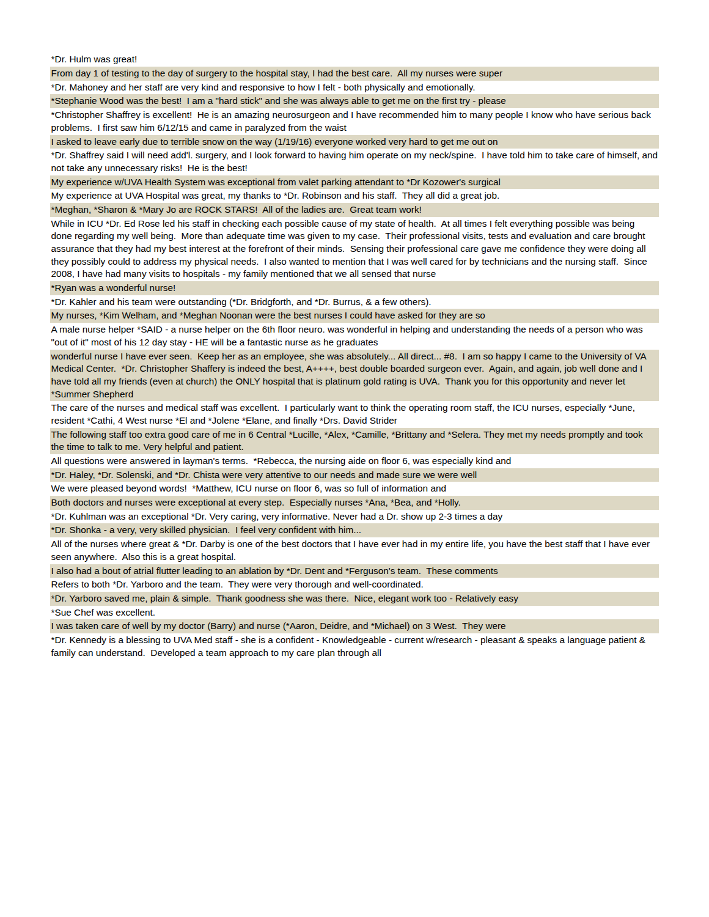*Dr. Hulm was great!
From day 1 of testing to the day of surgery to the hospital stay, I had the best care. All my nurses were super
*Dr. Mahoney and her staff are very kind and responsive to how I felt - both physically and emotionally.
*Stephanie Wood was the best! I am a "hard stick" and she was always able to get me on the first try - please
*Christopher Shaffrey is excellent! He is an amazing neurosurgeon and I have recommended him to many people I know who have serious back problems. I first saw him 6/12/15 and came in paralyzed from the waist
I asked to leave early due to terrible snow on the way (1/19/16) everyone worked very hard to get me out on
*Dr. Shaffrey said I will need add'l. surgery, and I look forward to having him operate on my neck/spine. I have told him to take care of himself, and not take any unnecessary risks! He is the best!
My experience w/UVA Health System was exceptional from valet parking attendant to *Dr Kozower's surgical
My experience at UVA Hospital was great, my thanks to *Dr. Robinson and his staff. They all did a great job.
*Meghan, *Sharon & *Mary Jo are ROCK STARS! All of the ladies are. Great team work!
While in ICU *Dr. Ed Rose led his staff in checking each possible cause of my state of health. At all times I felt everything possible was being done regarding my well being. More than adequate time was given to my case. Their professional visits, tests and evaluation and care brought assurance that they had my best interest at the forefront of their minds. Sensing their professional care gave me confidence they were doing all they possibly could to address my physical needs. I also wanted to mention that I was well cared for by technicians and the nursing staff. Since 2008, I have had many visits to hospitals - my family mentioned that we all sensed that nurse
*Ryan was a wonderful nurse!
*Dr. Kahler and his team were outstanding (*Dr. Bridgforth, and *Dr. Burrus, & a few others).
My nurses, *Kim Welham, and *Meghan Noonan were the best nurses I could have asked for they are so
A male nurse helper *SAID - a nurse helper on the 6th floor neuro. was wonderful in helping and understanding the needs of a person who was "out of it" most of his 12 day stay - HE will be a fantastic nurse as he graduates
wonderful nurse I have ever seen. Keep her as an employee, she was absolutely... All direct... #8. I am so happy I came to the University of VA Medical Center. *Dr. Christopher Shaffery is indeed the best, A++++, best double boarded surgeon ever. Again, and again, job well done and I have told all my friends (even at church) the ONLY hospital that is platinum gold rating is UVA. Thank you for this opportunity and never let *Summer Shepherd
The care of the nurses and medical staff was excellent. I particularly want to think the operating room staff, the ICU nurses, especially *June, resident *Cathi, 4 West nurse *El and *Jolene *Elane, and finally *Drs. David Strider
The following staff too extra good care of me in 6 Central *Lucille, *Alex, *Camille, *Brittany and *Selera. They met my needs promptly and took the time to talk to me. Very helpful and patient.
All questions were answered in layman's terms. *Rebecca, the nursing aide on floor 6, was especially kind and
*Dr. Haley, *Dr. Solenski, and *Dr. Chista were very attentive to our needs and made sure we were well
We were pleased beyond words! *Matthew, ICU nurse on floor 6, was so full of information and
Both doctors and nurses were exceptional at every step. Especially nurses *Ana, *Bea, and *Holly.
*Dr. Kuhlman was an exceptional *Dr. Very caring, very informative. Never had a Dr. show up 2-3 times a day
*Dr. Shonka - a very, very skilled physician. I feel very confident with him...
All of the nurses where great & *Dr. Darby is one of the best doctors that I have ever had in my entire life, you have the best staff that I have ever seen anywhere. Also this is a great hospital.
I also had a bout of atrial flutter leading to an ablation by *Dr. Dent and *Ferguson's team. These comments
Refers to both *Dr. Yarboro and the team. They were very thorough and well-coordinated.
*Dr. Yarboro saved me, plain & simple. Thank goodness she was there. Nice, elegant work too - Relatively easy
*Sue Chef was excellent.
I was taken care of well by my doctor (Barry) and nurse (*Aaron, Deidre, and *Michael) on 3 West. They were
*Dr. Kennedy is a blessing to UVA Med staff - she is a confident - Knowledgeable - current w/research - pleasant & speaks a language patient & family can understand. Developed a team approach to my care plan through all